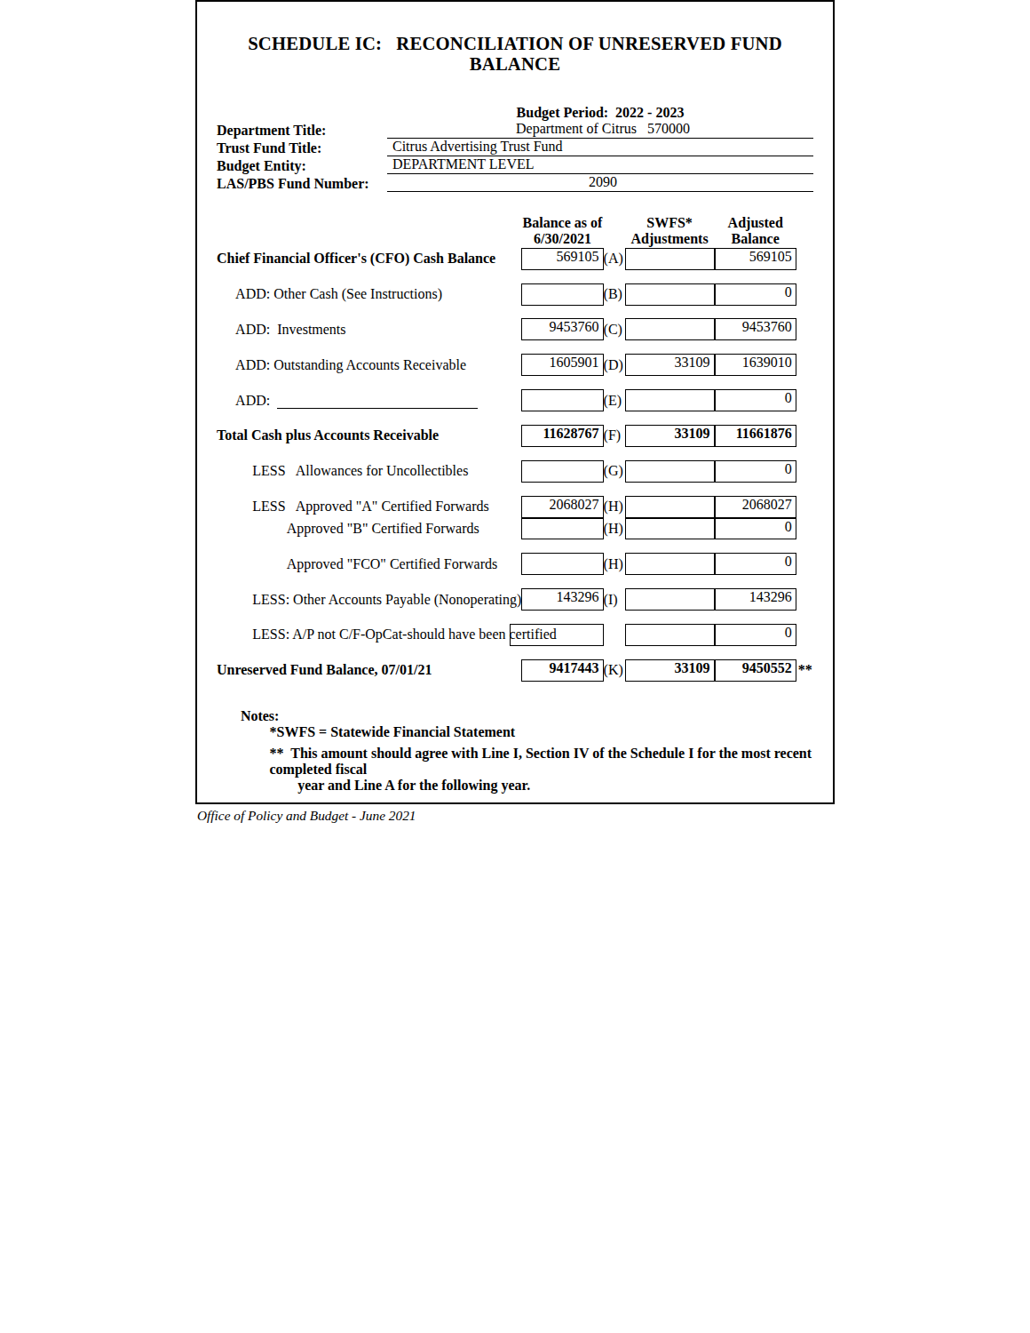SCHEDULE IC: RECONCILIATION OF UNRESERVED FUND BALANCE
| | Budget Period: 2022 - 2023 |
| Department Title: | Department of Citrus 570000 |
| Trust Fund Title: | Citrus Advertising Trust Fund |
| Budget Entity: | DEPARTMENT LEVEL |
| LAS/PBS Fund Number: | 2090 |
| | Balance as of 6/30/2021 | | SWFS* Adjustments | Adjusted Balance | |
| Chief Financial Officer's (CFO) Cash Balance | 569105 | (A) | | 569105 | |
| ADD: Other Cash (See Instructions) | | (B) | | 0 | |
| ADD: Investments | 9453760 | (C) | | 9453760 | |
| ADD: Outstanding Accounts Receivable | 1605901 | (D) | 33109 | 1639010 | |
| ADD: | | (E) | | 0 | |
| Total Cash plus Accounts Receivable | 11628767 | (F) | 33109 | 11661876 | |
| LESS Allowances for Uncollectibles | | (G) | | 0 | |
| LESS Approved "A" Certified Forwards | 2068027 | (H) | | 2068027 | |
| Approved "B" Certified Forwards | | (H) | | 0 | |
| Approved "FCO" Certified Forwards | | (H) | | 0 | |
| LESS: Other Accounts Payable (Nonoperating) | 143296 | (I) | | 143296 | |
| LESS: A/P not C/F-OpCat-should have been certified | | | 0 | |
| Unreserved Fund Balance, 07/01/21 | 9417443 | (K) | 33109 | 9450552 | ** |
Notes:
*SWFS = Statewide Financial Statement
** This amount should agree with Line I, Section IV of the Schedule I for the most recent completed fiscal
year and Line A for the following year.
Office of Policy and Budget - June 2021